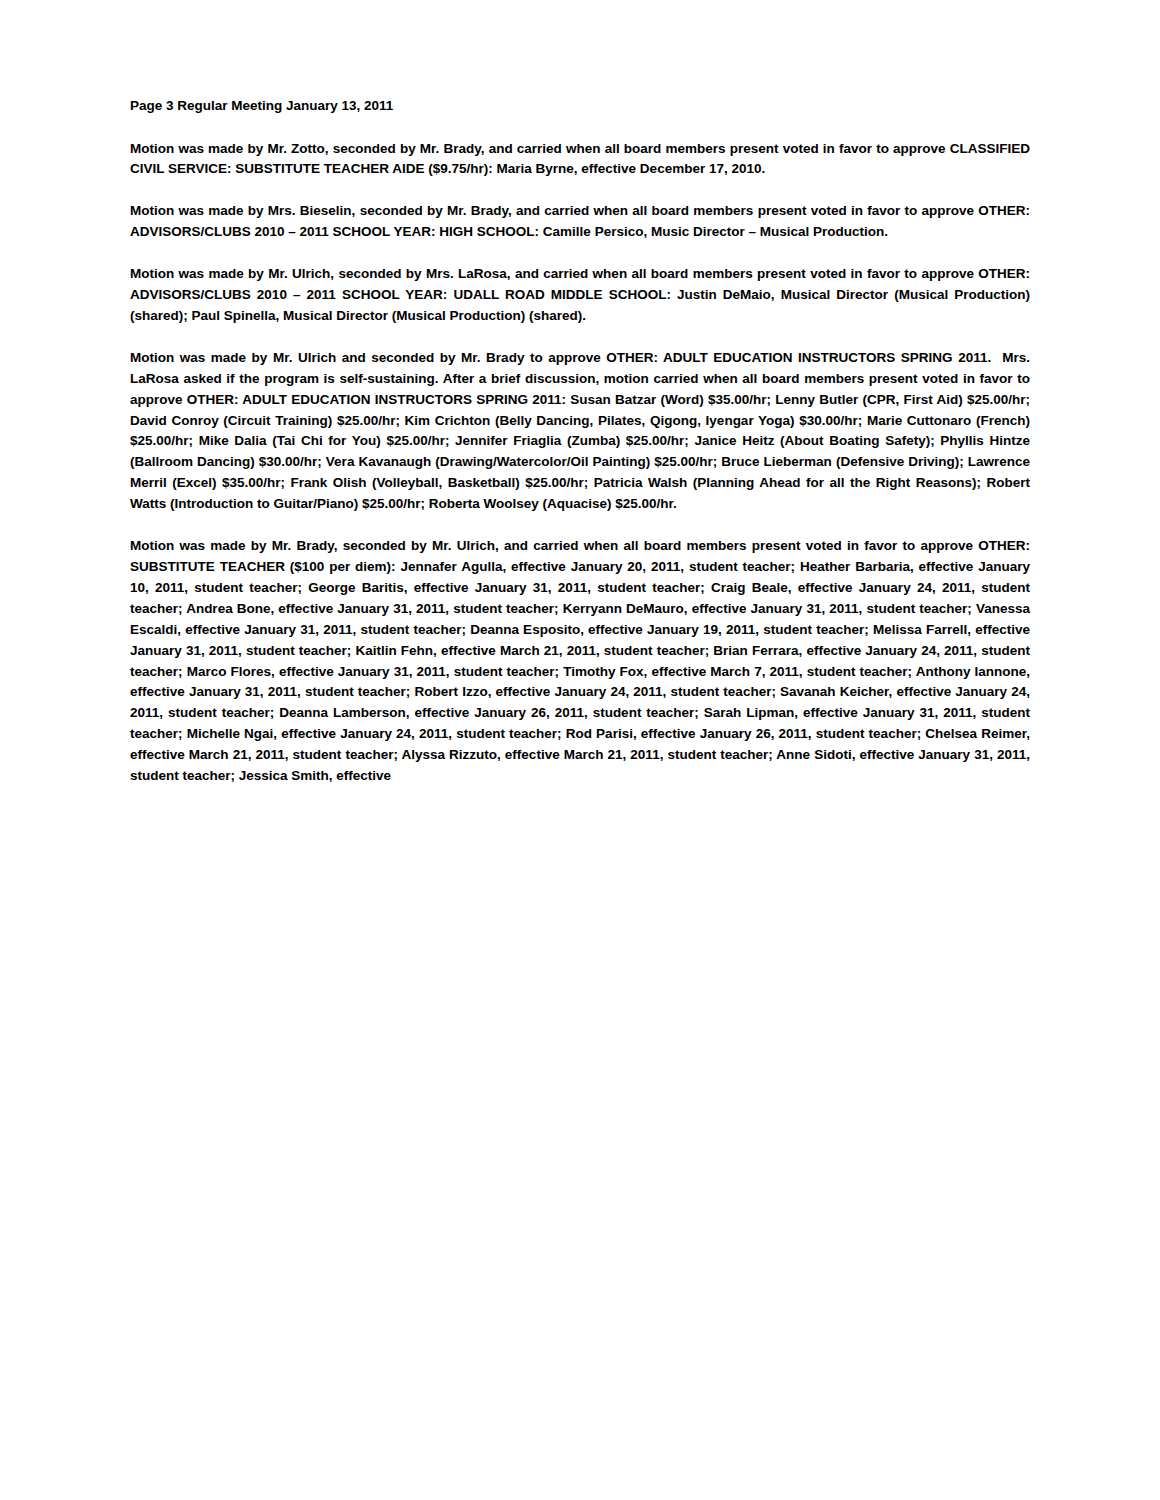Page 3 Regular Meeting January 13, 2011
Motion was made by Mr. Zotto, seconded by Mr. Brady, and carried when all board members present voted in favor to approve CLASSIFIED CIVIL SERVICE: SUBSTITUTE TEACHER AIDE ($9.75/hr): Maria Byrne, effective December 17, 2010.
Motion was made by Mrs. Bieselin, seconded by Mr. Brady, and carried when all board members present voted in favor to approve OTHER: ADVISORS/CLUBS 2010 – 2011 SCHOOL YEAR: HIGH SCHOOL: Camille Persico, Music Director – Musical Production.
Motion was made by Mr. Ulrich, seconded by Mrs. LaRosa, and carried when all board members present voted in favor to approve OTHER: ADVISORS/CLUBS 2010 – 2011 SCHOOL YEAR: UDALL ROAD MIDDLE SCHOOL: Justin DeMaio, Musical Director (Musical Production) (shared); Paul Spinella, Musical Director (Musical Production) (shared).
Motion was made by Mr. Ulrich and seconded by Mr. Brady to approve OTHER: ADULT EDUCATION INSTRUCTORS SPRING 2011. Mrs. LaRosa asked if the program is self-sustaining. After a brief discussion, motion carried when all board members present voted in favor to approve OTHER: ADULT EDUCATION INSTRUCTORS SPRING 2011: Susan Batzar (Word) $35.00/hr; Lenny Butler (CPR, First Aid) $25.00/hr; David Conroy (Circuit Training) $25.00/hr; Kim Crichton (Belly Dancing, Pilates, Qigong, Iyengar Yoga) $30.00/hr; Marie Cuttonaro (French) $25.00/hr; Mike Dalia (Tai Chi for You) $25.00/hr; Jennifer Friaglia (Zumba) $25.00/hr; Janice Heitz (About Boating Safety); Phyllis Hintze (Ballroom Dancing) $30.00/hr; Vera Kavanaugh (Drawing/Watercolor/Oil Painting) $25.00/hr; Bruce Lieberman (Defensive Driving); Lawrence Merril (Excel) $35.00/hr; Frank Olish (Volleyball, Basketball) $25.00/hr; Patricia Walsh (Planning Ahead for all the Right Reasons); Robert Watts (Introduction to Guitar/Piano) $25.00/hr; Roberta Woolsey (Aquacise) $25.00/hr.
Motion was made by Mr. Brady, seconded by Mr. Ulrich, and carried when all board members present voted in favor to approve OTHER: SUBSTITUTE TEACHER ($100 per diem): Jennafer Agulla, effective January 20, 2011, student teacher; Heather Barbaria, effective January 10, 2011, student teacher; George Baritis, effective January 31, 2011, student teacher; Craig Beale, effective January 24, 2011, student teacher; Andrea Bone, effective January 31, 2011, student teacher; Kerryann DeMauro, effective January 31, 2011, student teacher; Vanessa Escaldi, effective January 31, 2011, student teacher; Deanna Esposito, effective January 19, 2011, student teacher; Melissa Farrell, effective January 31, 2011, student teacher; Kaitlin Fehn, effective March 21, 2011, student teacher; Brian Ferrara, effective January 24, 2011, student teacher; Marco Flores, effective January 31, 2011, student teacher; Timothy Fox, effective March 7, 2011, student teacher; Anthony Iannone, effective January 31, 2011, student teacher; Robert Izzo, effective January 24, 2011, student teacher; Savanah Keicher, effective January 24, 2011, student teacher; Deanna Lamberson, effective January 26, 2011, student teacher; Sarah Lipman, effective January 31, 2011, student teacher; Michelle Ngai, effective January 24, 2011, student teacher; Rod Parisi, effective January 26, 2011, student teacher; Chelsea Reimer, effective March 21, 2011, student teacher; Alyssa Rizzuto, effective March 21, 2011, student teacher; Anne Sidoti, effective January 31, 2011, student teacher; Jessica Smith, effective